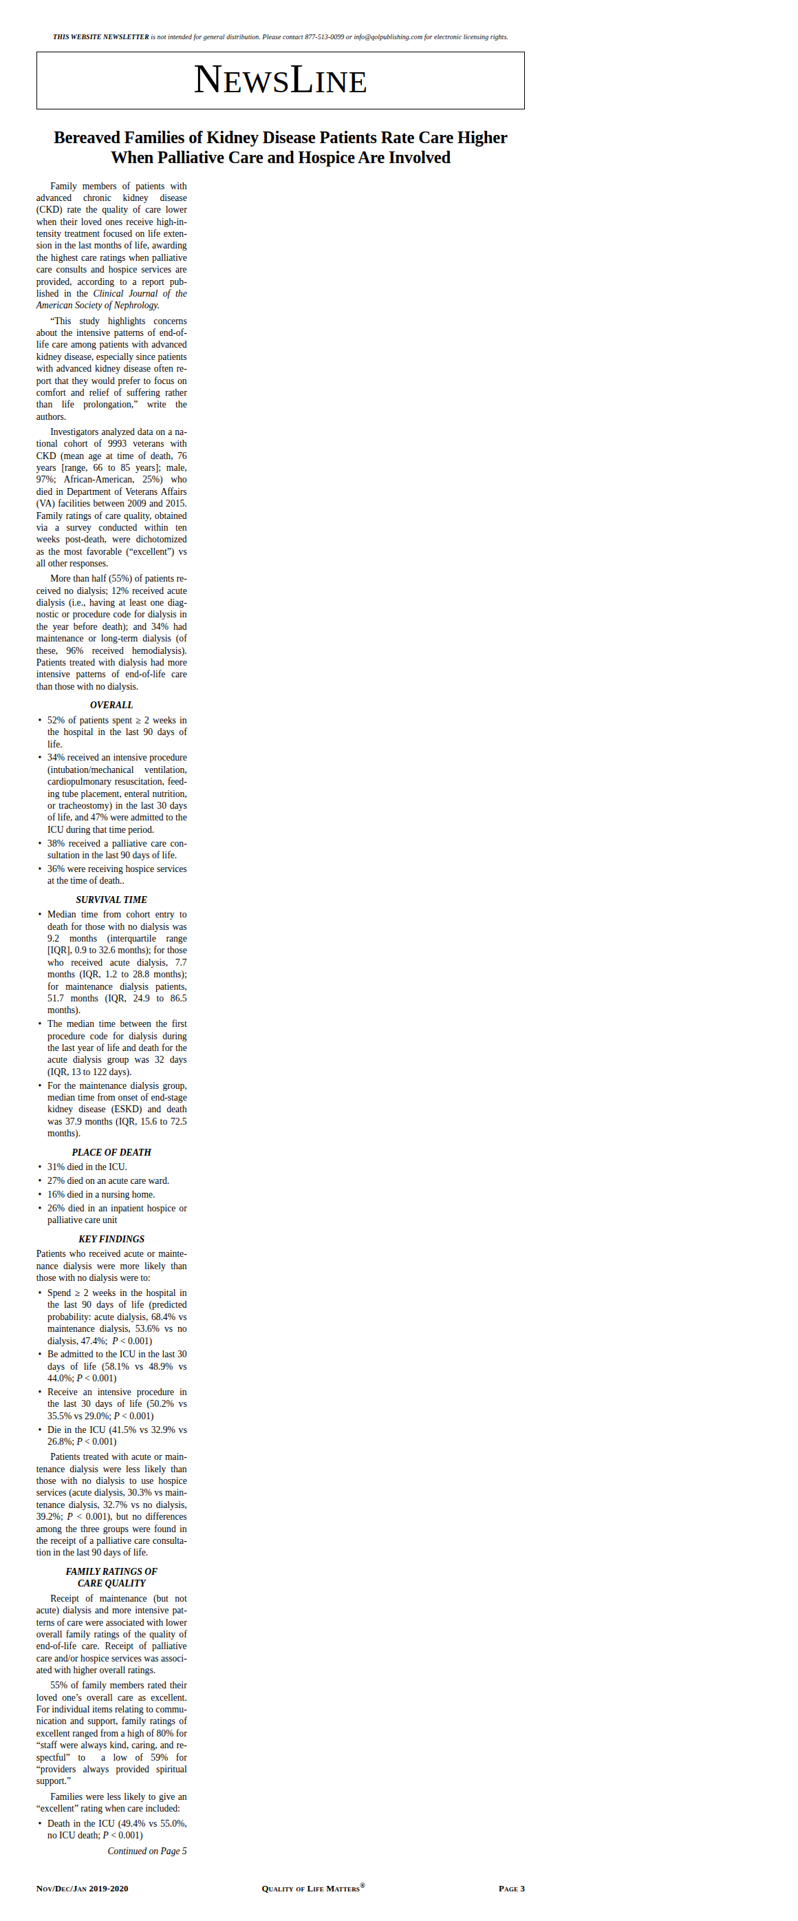THIS WEBSITE NEWSLETTER is not intended for general distribution. Please contact 877-513-0099 or info@qolpublishing.com for electronic licensing rights.
NEWSLINE
Bereaved Families of Kidney Disease Patients Rate Care Higher
When Palliative Care and Hospice Are Involved
Family members of patients with advanced chronic kidney disease (CKD) rate the quality of care lower when their loved ones receive high-intensity treatment focused on life extension in the last months of life, awarding the highest care ratings when palliative care consults and hospice services are provided, according to a report published in the Clinical Journal of the American Society of Nephrology.
“This study highlights concerns about the intensive patterns of end-of-life care among patients with advanced kidney disease, especially since patients with advanced kidney disease often report that they would prefer to focus on comfort and relief of suffering rather than life prolongation,” write the authors.
Investigators analyzed data on a national cohort of 9993 veterans with CKD (mean age at time of death, 76 years [range, 66 to 85 years]; male, 97%; African-American, 25%) who died in Department of Veterans Affairs (VA) facilities between 2009 and 2015. Family ratings of care quality, obtained via a survey conducted within ten weeks post-death, were dichotomized as the most favorable (“excellent”) vs all other responses.
More than half (55%) of patients received no dialysis; 12% received acute dialysis (i.e., having at least one diagnostic or procedure code for dialysis in the year before death); and 34% had maintenance or long-term dialysis (of these, 96% received hemodialysis). Patients treated with dialysis had more intensive patterns of end-of-life care than those with no dialysis.
OVERALL
52% of patients spent ≥ 2 weeks in the hospital in the last 90 days of life.
34% received an intensive procedure (intubation/mechanical ventilation, cardiopulmonary resuscitation, feeding tube placement, enteral nutrition, or tracheostomy) in the last 30 days of life, and 47% were admitted to the ICU during that time period.
38% received a palliative care consultation in the last 90 days of life.
36% were receiving hospice services at the time of death..
SURVIVAL TIME
Median time from cohort entry to death for those with no dialysis was 9.2 months (interquartile range [IQR], 0.9 to 32.6 months); for those who received acute dialysis, 7.7 months (IQR, 1.2 to 28.8 months); for maintenance dialysis patients, 51.7 months (IQR, 24.9 to 86.5 months).
The median time between the first procedure code for dialysis during the last year of life and death for the acute dialysis group was 32 days (IQR, 13 to 122 days).
For the maintenance dialysis group, median time from onset of end-stage kidney disease (ESKD) and death was 37.9 months (IQR, 15.6 to 72.5 months).
PLACE OF DEATH
31% died in the ICU.
27% died on an acute care ward.
16% died in a nursing home.
26% died in an inpatient hospice or palliative care unit
KEY FINDINGS
Patients who received acute or maintenance dialysis were more likely than those with no dialysis were to:
Spend ≥ 2 weeks in the hospital in the last 90 days of life (predicted probability: acute dialysis, 68.4% vs maintenance dialysis, 53.6% vs no dialysis, 47.4%; P < 0.001)
Be admitted to the ICU in the last 30 days of life (58.1% vs 48.9% vs 44.0%; P < 0.001)
Receive an intensive procedure in the last 30 days of life (50.2% vs 35.5% vs 29.0%; P < 0.001)
Die in the ICU (41.5% vs 32.9% vs 26.8%; P < 0.001)
Patients treated with acute or maintenance dialysis were less likely than those with no dialysis to use hospice services (acute dialysis, 30.3% vs maintenance dialysis, 32.7% vs no dialysis, 39.2%; P < 0.001), but no differences among the three groups were found in the receipt of a palliative care consultation in the last 90 days of life.
FAMILY RATINGS OF
CARE QUALITY
Receipt of maintenance (but not acute) dialysis and more intensive patterns of care were associated with lower overall family ratings of the quality of end-of-life care. Receipt of palliative care and/or hospice services was associated with higher overall ratings.
55% of family members rated their loved one’s overall care as excellent. For individual items relating to communication and support, family ratings of excellent ranged from a high of 80% for “staff were always kind, caring, and respectful” to a low of 59% for “providers always provided spiritual support.”
Families were less likely to give an “excellent” rating when care included:
Death in the ICU (49.4% vs 55.0%, no ICU death; P < 0.001)
Continued on Page 5
Nov/Dec/Jan 2019-2020
Quality of Life Matters®
Page 3